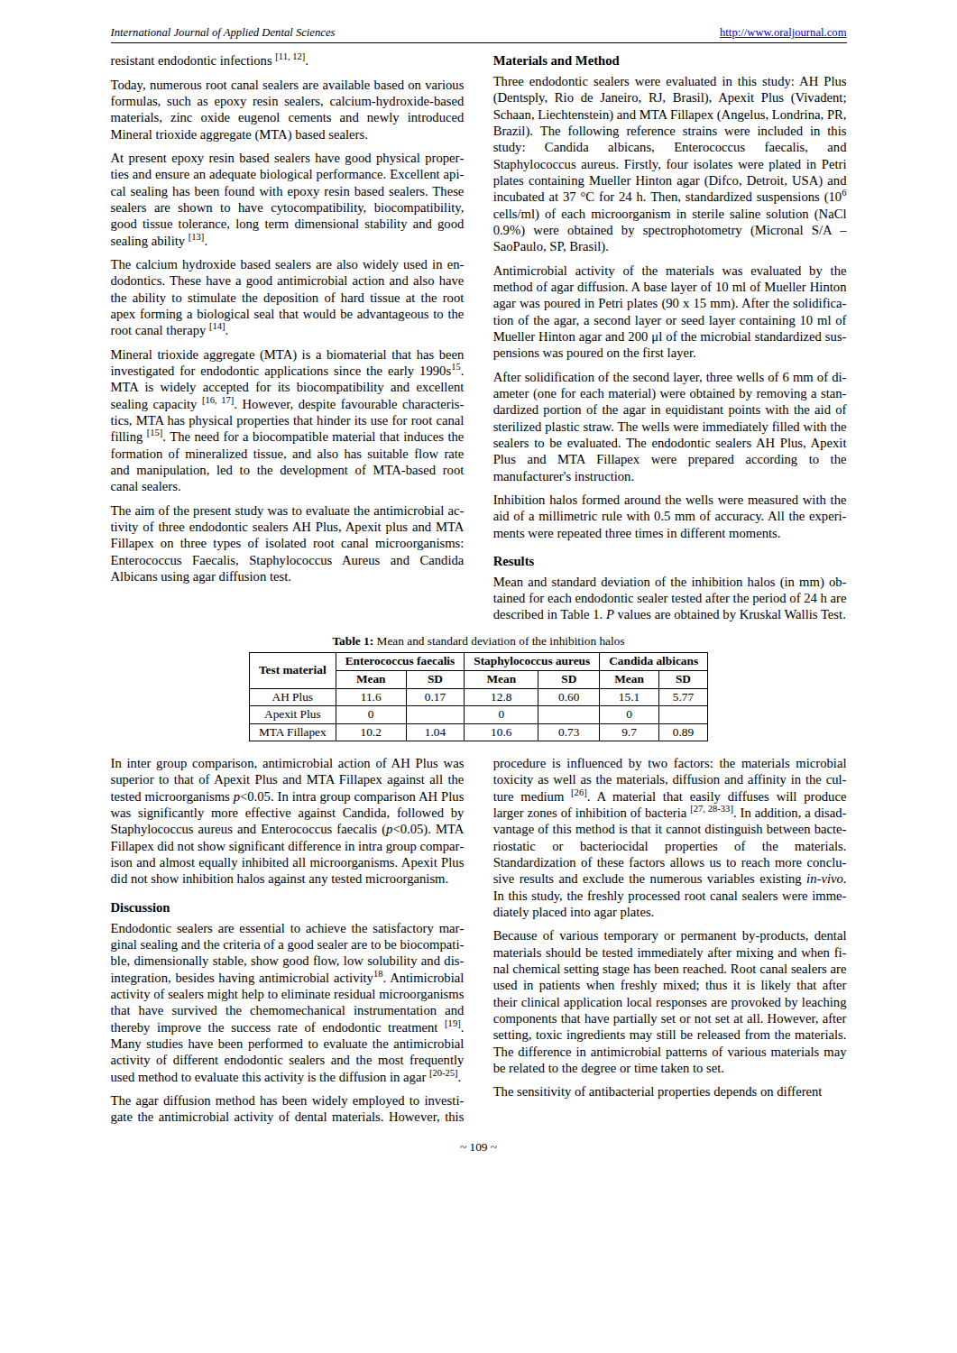International Journal of Applied Dental Sciences http://www.oraljournal.com
resistant endodontic infections [11, 12].
Today, numerous root canal sealers are available based on various formulas, such as epoxy resin sealers, calcium-hydroxide-based materials, zinc oxide eugenol cements and newly introduced Mineral trioxide aggregate (MTA) based sealers.
At present epoxy resin based sealers have good physical properties and ensure an adequate biological performance. Excellent apical sealing has been found with epoxy resin based sealers. These sealers are shown to have cytocompatibility, biocompatibility, good tissue tolerance, long term dimensional stability and good sealing ability [13].
The calcium hydroxide based sealers are also widely used in endodontics. These have a good antimicrobial action and also have the ability to stimulate the deposition of hard tissue at the root apex forming a biological seal that would be advantageous to the root canal therapy [14].
Mineral trioxide aggregate (MTA) is a biomaterial that has been investigated for endodontic applications since the early 1990s15. MTA is widely accepted for its biocompatibility and excellent sealing capacity [16, 17]. However, despite favourable characteristics, MTA has physical properties that hinder its use for root canal filling [15]. The need for a biocompatible material that induces the formation of mineralized tissue, and also has suitable flow rate and manipulation, led to the development of MTA-based root canal sealers.
The aim of the present study was to evaluate the antimicrobial activity of three endodontic sealers AH Plus, Apexit plus and MTA Fillapex on three types of isolated root canal microorganisms: Enterococcus Faecalis, Staphylococcus Aureus and Candida Albicans using agar diffusion test.
Materials and Method
Three endodontic sealers were evaluated in this study: AH Plus (Dentsply, Rio de Janeiro, RJ, Brasil), Apexit Plus (Vivadent; Schaan, Liechtenstein) and MTA Fillapex (Angelus, Londrina, PR, Brazil). The following reference strains were included in this study: Candida albicans, Enterococcus faecalis, and Staphylococcus aureus. Firstly, four isolates were plated in Petri plates containing Mueller Hinton agar (Difco, Detroit, USA) and incubated at 37 °C for 24 h. Then, standardized suspensions (106 cells/ml) of each microorganism in sterile saline solution (NaCl 0.9%) were obtained by spectrophotometry (Micronal S/A – SaoPaulo, SP, Brasil).
Antimicrobial activity of the materials was evaluated by the method of agar diffusion. A base layer of 10 ml of Mueller Hinton agar was poured in Petri plates (90 x 15 mm). After the solidification of the agar, a second layer or seed layer containing 10 ml of Mueller Hinton agar and 200 μl of the microbial standardized suspensions was poured on the first layer.
After solidification of the second layer, three wells of 6 mm of diameter (one for each material) were obtained by removing a standardized portion of the agar in equidistant points with the aid of sterilized plastic straw. The wells were immediately filled with the sealers to be evaluated. The endodontic sealers AH Plus, Apexit Plus and MTA Fillapex were prepared according to the manufacturer's instruction.
Inhibition halos formed around the wells were measured with the aid of a millimetric rule with 0.5 mm of accuracy. All the experiments were repeated three times in different moments.
Results
Mean and standard deviation of the inhibition halos (in mm) obtained for each endodontic sealer tested after the period of 24 h are described in Table 1. P values are obtained by Kruskal Wallis Test.
Table 1: Mean and standard deviation of the inhibition halos
| Test material | Enterococcus faecalis | Staphylococcus aureus | Candida albicans |
| --- | --- | --- | --- |
| Mean | SD | Mean | SD | Mean | SD |
| AH Plus | 11.6 | 0.17 | 12.8 | 0.60 | 15.1 | 5.77 |
| Apexit Plus | 0 | | 0 | | 0 | |
| MTA Fillapex | 10.2 | 1.04 | 10.6 | 0.73 | 9.7 | 0.89 |
In inter group comparison, antimicrobial action of AH Plus was superior to that of Apexit Plus and MTA Fillapex against all the tested microorganisms p<0.05. In intra group comparison AH Plus was significantly more effective against Candida, followed by Staphylococcus aureus and Enterococcus faecalis (p<0.05). MTA Fillapex did not show significant difference in intra group comparison and almost equally inhibited all microorganisms. Apexit Plus did not show inhibition halos against any tested microorganism.
Discussion
Endodontic sealers are essential to achieve the satisfactory marginal sealing and the criteria of a good sealer are to be biocompatible, dimensionally stable, show good flow, low solubility and disintegration, besides having antimicrobial activity18. Antimicrobial activity of sealers might help to eliminate residual microorganisms that have survived the chemomechanical instrumentation and thereby improve the success rate of endodontic treatment [19]. Many studies have been performed to evaluate the antimicrobial activity of different endodontic sealers and the most frequently used method to evaluate this activity is the diffusion in agar [20-25].
The agar diffusion method has been widely employed to investigate the antimicrobial activity of dental materials. However, this procedure is influenced by two factors: the materials microbial toxicity as well as the materials, diffusion and affinity in the culture medium [26]. A material that easily diffuses will produce larger zones of inhibition of bacteria [27, 28-33]. In addition, a disadvantage of this method is that it cannot distinguish between bacteriostatic or bacteriocidal properties of the materials. Standardization of these factors allows us to reach more conclusive results and exclude the numerous variables existing in-vivo. In this study, the freshly processed root canal sealers were immediately placed into agar plates.
Because of various temporary or permanent by-products, dental materials should be tested immediately after mixing and when final chemical setting stage has been reached. Root canal sealers are used in patients when freshly mixed; thus it is likely that after their clinical application local responses are provoked by leaching components that have partially set or not set at all. However, after setting, toxic ingredients may still be released from the materials. The difference in antimicrobial patterns of various materials may be related to the degree or time taken to set.
The sensitivity of antibacterial properties depends on different
~ 109 ~